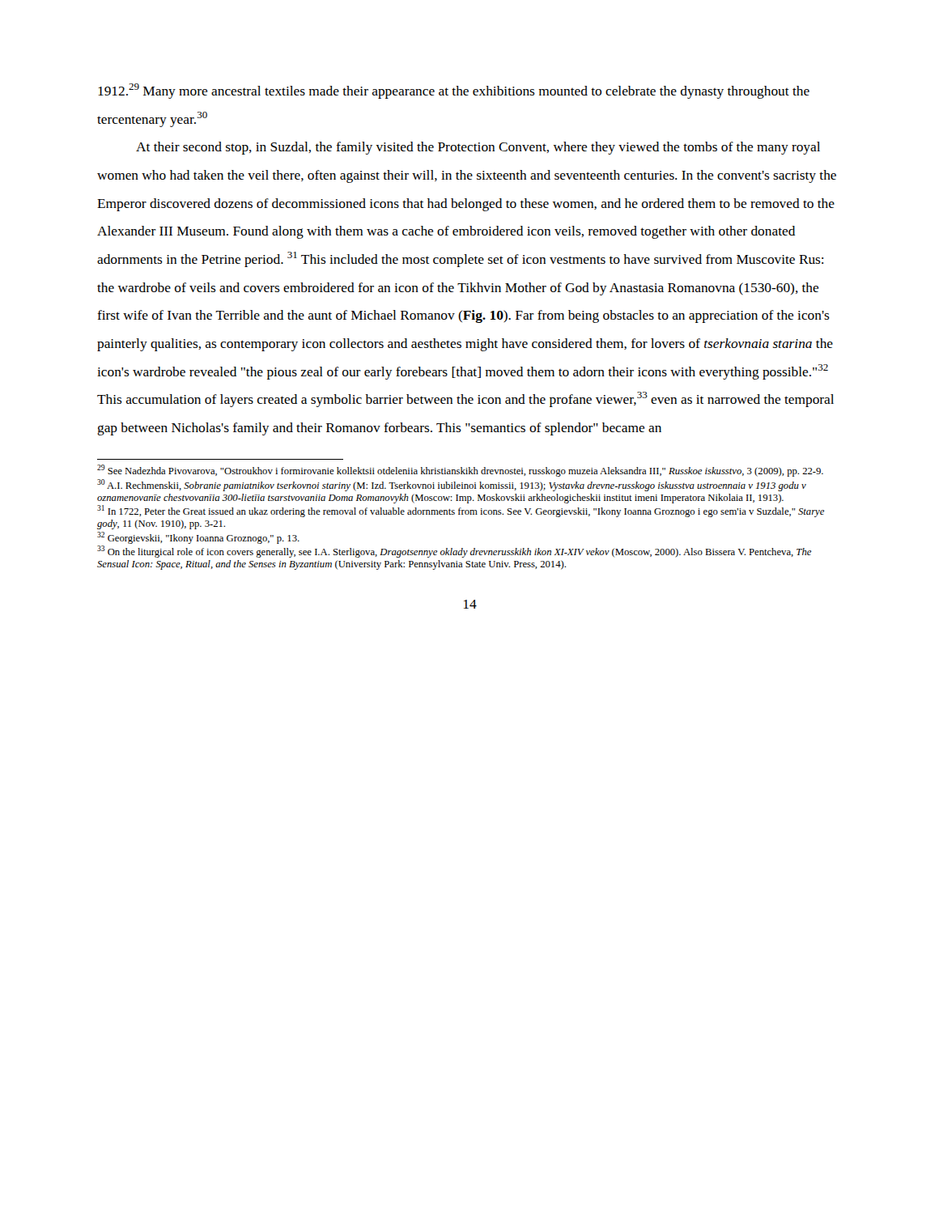1912.29 Many more ancestral textiles made their appearance at the exhibitions mounted to celebrate the dynasty throughout the tercentenary year.30
At their second stop, in Suzdal, the family visited the Protection Convent, where they viewed the tombs of the many royal women who had taken the veil there, often against their will, in the sixteenth and seventeenth centuries. In the convent's sacristy the Emperor discovered dozens of decommissioned icons that had belonged to these women, and he ordered them to be removed to the Alexander III Museum. Found along with them was a cache of embroidered icon veils, removed together with other donated adornments in the Petrine period. 31 This included the most complete set of icon vestments to have survived from Muscovite Rus: the wardrobe of veils and covers embroidered for an icon of the Tikhvin Mother of God by Anastasia Romanovna (1530-60), the first wife of Ivan the Terrible and the aunt of Michael Romanov (Fig. 10). Far from being obstacles to an appreciation of the icon's painterly qualities, as contemporary icon collectors and aesthetes might have considered them, for lovers of tserkovnaia starina the icon's wardrobe revealed "the pious zeal of our early forebears [that] moved them to adorn their icons with everything possible."32 This accumulation of layers created a symbolic barrier between the icon and the profane viewer,33 even as it narrowed the temporal gap between Nicholas's family and their Romanov forbears. This "semantics of splendor" became an
29 See Nadezhda Pivovarova, "Ostroukhov i formirovanie kollektsii otdeleniia khristianskikh drevnostei, russkogo muzeia Aleksandra III," Russkoe iskusstvo, 3 (2009), pp. 22-9.
30 A.I. Rechmenskii, Sobranie pamiatnikov tserkovnoi stariny (M: Izd. Tserkovnoi iubileinoi komissii, 1913); Vystavka drevne-russkogo iskusstva ustroennaia v 1913 godu v oznamenovanīe chestvovanīia 300-lietīia tsarstvovaniia Doma Romanovykh (Moscow: Imp. Moskovskii arkheologicheskii institut imeni Imperatora Nikolaia II, 1913).
31 In 1722, Peter the Great issued an ukaz ordering the removal of valuable adornments from icons. See V. Georgievskii, "Ikony Ioanna Groznogo i ego sem'ia v Suzdale," Starye gody, 11 (Nov. 1910), pp. 3-21.
32 Georgievskii, "Ikony Ioanna Groznogo," p. 13.
33 On the liturgical role of icon covers generally, see I.A. Sterligova, Dragotsennye oklady drevnerusskikh ikon XI-XIV vekov (Moscow, 2000). Also Bissera V. Pentcheva, The Sensual Icon: Space, Ritual, and the Senses in Byzantium (University Park: Pennsylvania State Univ. Press, 2014).
14